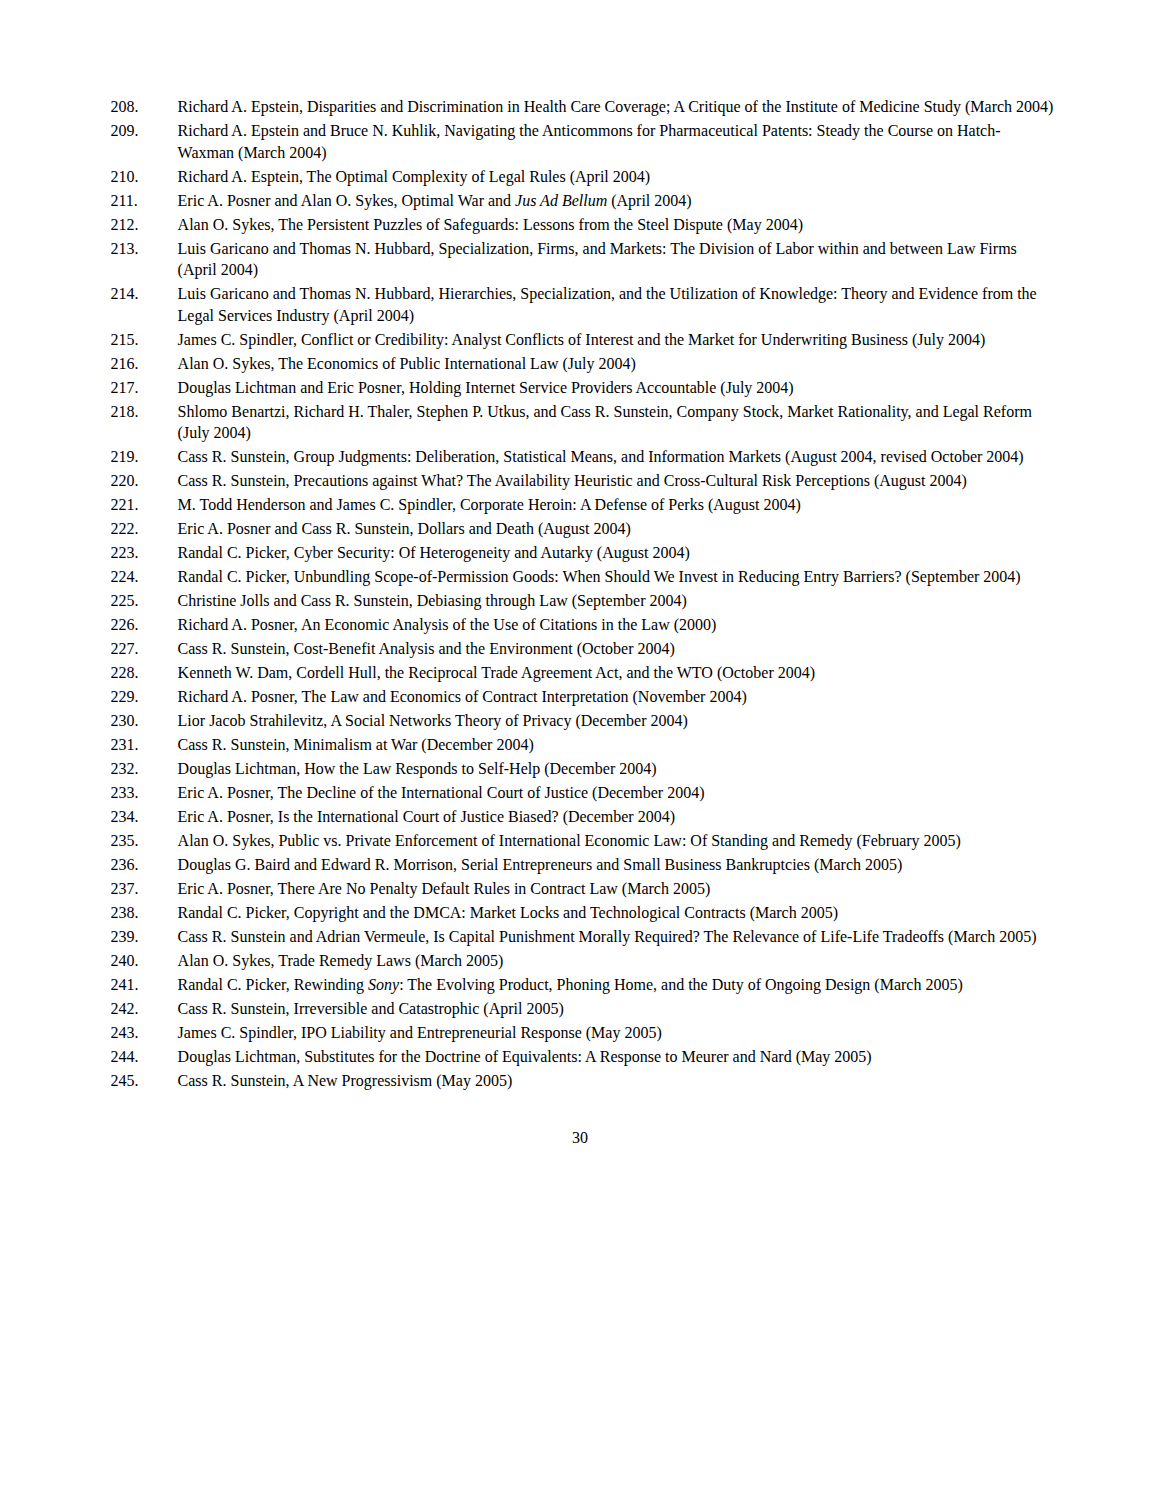208. Richard A. Epstein, Disparities and Discrimination in Health Care Coverage; A Critique of the Institute of Medicine Study (March 2004)
209. Richard A. Epstein and Bruce N. Kuhlik, Navigating the Anticommons for Pharmaceutical Patents: Steady the Course on Hatch-Waxman (March 2004)
210. Richard A. Esptein, The Optimal Complexity of Legal Rules (April 2004)
211. Eric A. Posner and Alan O. Sykes, Optimal War and Jus Ad Bellum (April 2004)
212. Alan O. Sykes, The Persistent Puzzles of Safeguards: Lessons from the Steel Dispute (May 2004)
213. Luis Garicano and Thomas N. Hubbard, Specialization, Firms, and Markets: The Division of Labor within and between Law Firms (April 2004)
214. Luis Garicano and Thomas N. Hubbard, Hierarchies, Specialization, and the Utilization of Knowledge: Theory and Evidence from the Legal Services Industry (April 2004)
215. James C. Spindler, Conflict or Credibility: Analyst Conflicts of Interest and the Market for Underwriting Business (July 2004)
216. Alan O. Sykes, The Economics of Public International Law (July 2004)
217. Douglas Lichtman and Eric Posner, Holding Internet Service Providers Accountable (July 2004)
218. Shlomo Benartzi, Richard H. Thaler, Stephen P. Utkus, and Cass R. Sunstein, Company Stock, Market Rationality, and Legal Reform (July 2004)
219. Cass R. Sunstein, Group Judgments: Deliberation, Statistical Means, and Information Markets (August 2004, revised October 2004)
220. Cass R. Sunstein, Precautions against What? The Availability Heuristic and Cross-Cultural Risk Perceptions (August 2004)
221. M. Todd Henderson and James C. Spindler, Corporate Heroin: A Defense of Perks (August 2004)
222. Eric A. Posner and Cass R. Sunstein, Dollars and Death (August 2004)
223. Randal C. Picker, Cyber Security: Of Heterogeneity and Autarky (August 2004)
224. Randal C. Picker, Unbundling Scope-of-Permission Goods: When Should We Invest in Reducing Entry Barriers? (September 2004)
225. Christine Jolls and Cass R. Sunstein, Debiasing through Law (September 2004)
226. Richard A. Posner, An Economic Analysis of the Use of Citations in the Law (2000)
227. Cass R. Sunstein, Cost-Benefit Analysis and the Environment (October 2004)
228. Kenneth W. Dam, Cordell Hull, the Reciprocal Trade Agreement Act, and the WTO (October 2004)
229. Richard A. Posner, The Law and Economics of Contract Interpretation (November 2004)
230. Lior Jacob Strahilevitz, A Social Networks Theory of Privacy (December 2004)
231. Cass R. Sunstein, Minimalism at War (December 2004)
232. Douglas Lichtman, How the Law Responds to Self-Help (December 2004)
233. Eric A. Posner, The Decline of the International Court of Justice (December 2004)
234. Eric A. Posner, Is the International Court of Justice Biased? (December 2004)
235. Alan O. Sykes, Public vs. Private Enforcement of International Economic Law: Of Standing and Remedy (February 2005)
236. Douglas G. Baird and Edward R. Morrison, Serial Entrepreneurs and Small Business Bankruptcies (March 2005)
237. Eric A. Posner, There Are No Penalty Default Rules in Contract Law (March 2005)
238. Randal C. Picker, Copyright and the DMCA: Market Locks and Technological Contracts (March 2005)
239. Cass R. Sunstein and Adrian Vermeule, Is Capital Punishment Morally Required? The Relevance of Life-Life Tradeoffs (March 2005)
240. Alan O. Sykes, Trade Remedy Laws (March 2005)
241. Randal C. Picker, Rewinding Sony: The Evolving Product, Phoning Home, and the Duty of Ongoing Design (March 2005)
242. Cass R. Sunstein, Irreversible and Catastrophic (April 2005)
243. James C. Spindler, IPO Liability and Entrepreneurial Response (May 2005)
244. Douglas Lichtman, Substitutes for the Doctrine of Equivalents: A Response to Meurer and Nard (May 2005)
245. Cass R. Sunstein, A New Progressivism (May 2005)
30